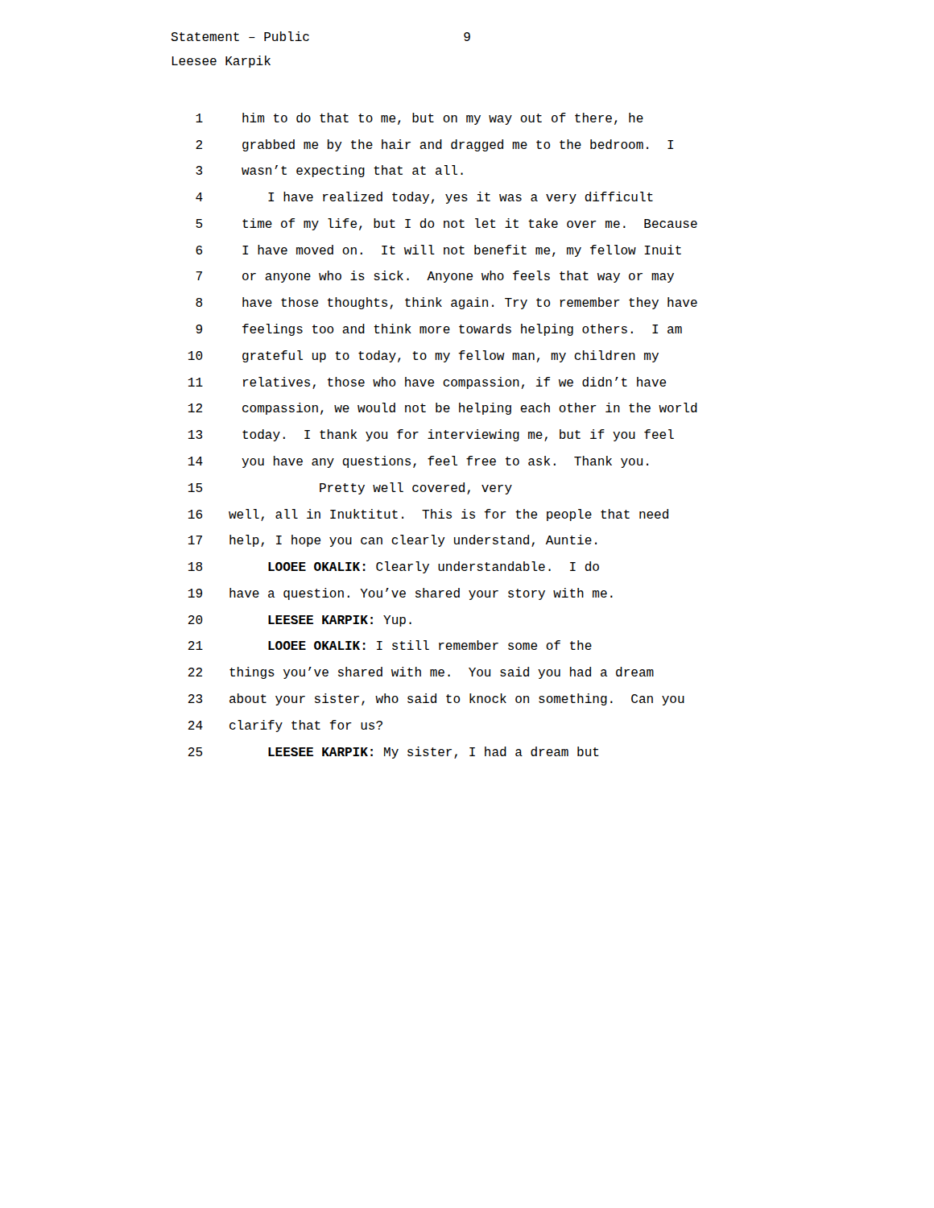Statement – Public Leesee Karpik
9
him to do that to me, but on my way out of there, he
grabbed me by the hair and dragged me to the bedroom. I
wasn’t expecting that at all.
I have realized today, yes it was a very difficult
time of my life, but I do not let it take over me. Because
I have moved on. It will not benefit me, my fellow Inuit
or anyone who is sick. Anyone who feels that way or may
have those thoughts, think again. Try to remember they have
feelings too and think more towards helping others. I am
grateful up to today, to my fellow man, my children my
relatives, those who have compassion, if we didn’t have
compassion, we would not be helping each other in the world
today. I thank you for interviewing me, but if you feel
you have any questions, feel free to ask. Thank you.
Pretty well covered, very
well, all in Inuktitut. This is for the people that need
help, I hope you can clearly understand, Auntie.
LOOEE OKALIK: Clearly understandable. I do
have a question. You’ve shared your story with me.
LEESEE KARPIK: Yup.
LOOEE OKALIK: I still remember some of the
things you’ve shared with me. You said you had a dream
about your sister, who said to knock on something. Can you
clarify that for us?
LEESEE KARPIK: My sister, I had a dream but